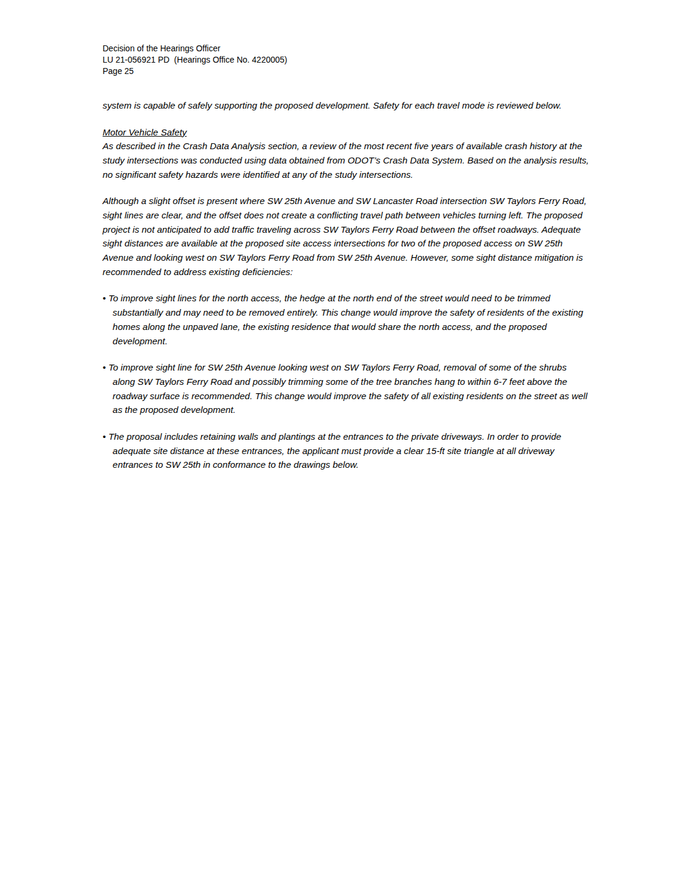Decision of the Hearings Officer
LU 21-056921 PD (Hearings Office No. 4220005)
Page 25
system is capable of safely supporting the proposed development. Safety for each travel mode is reviewed below.
Motor Vehicle Safety
As described in the Crash Data Analysis section, a review of the most recent five years of available crash history at the study intersections was conducted using data obtained from ODOT’s Crash Data System. Based on the analysis results, no significant safety hazards were identified at any of the study intersections.
Although a slight offset is present where SW 25th Avenue and SW Lancaster Road intersection SW Taylors Ferry Road, sight lines are clear, and the offset does not create a conflicting travel path between vehicles turning left. The proposed project is not anticipated to add traffic traveling across SW Taylors Ferry Road between the offset roadways. Adequate sight distances are available at the proposed site access intersections for two of the proposed access on SW 25th Avenue and looking west on SW Taylors Ferry Road from SW 25th Avenue. However, some sight distance mitigation is recommended to address existing deficiencies:
To improve sight lines for the north access, the hedge at the north end of the street would need to be trimmed substantially and may need to be removed entirely. This change would improve the safety of residents of the existing homes along the unpaved lane, the existing residence that would share the north access, and the proposed development.
To improve sight line for SW 25th Avenue looking west on SW Taylors Ferry Road, removal of some of the shrubs along SW Taylors Ferry Road and possibly trimming some of the tree branches hang to within 6-7 feet above the roadway surface is recommended. This change would improve the safety of all existing residents on the street as well as the proposed development.
The proposal includes retaining walls and plantings at the entrances to the private driveways. In order to provide adequate site distance at these entrances, the applicant must provide a clear 15-ft site triangle at all driveway entrances to SW 25th in conformance to the drawings below.